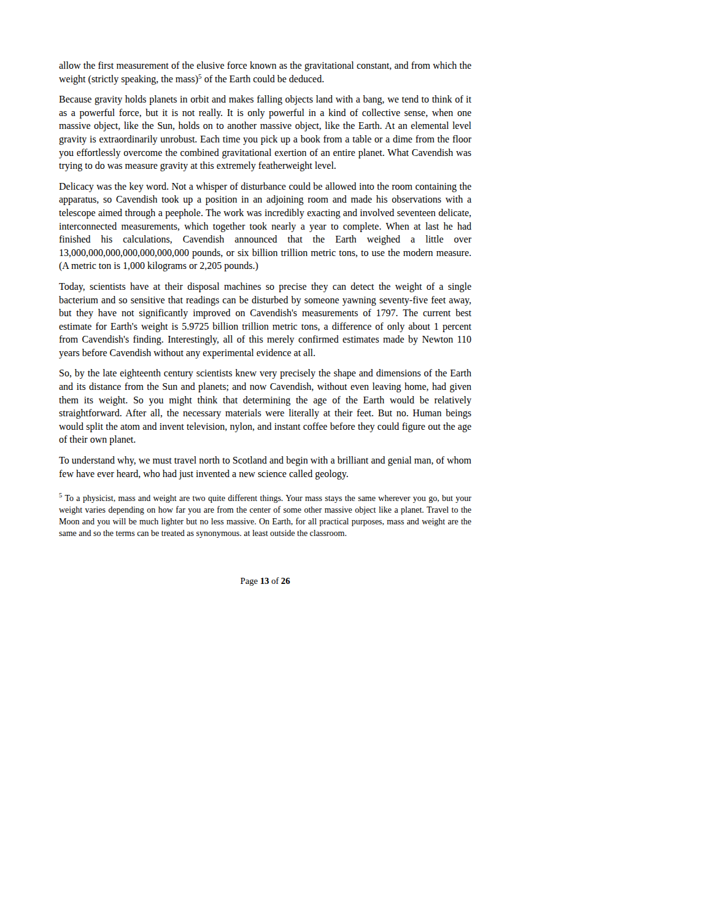allow the first measurement of the elusive force known as the gravitational constant, and from which the weight (strictly speaking, the mass)5 of the Earth could be deduced.
Because gravity holds planets in orbit and makes falling objects land with a bang, we tend to think of it as a powerful force, but it is not really. It is only powerful in a kind of collective sense, when one massive object, like the Sun, holds on to another massive object, like the Earth. At an elemental level gravity is extraordinarily unrobust. Each time you pick up a book from a table or a dime from the floor you effortlessly overcome the combined gravitational exertion of an entire planet. What Cavendish was trying to do was measure gravity at this extremely featherweight level.
Delicacy was the key word. Not a whisper of disturbance could be allowed into the room containing the apparatus, so Cavendish took up a position in an adjoining room and made his observations with a telescope aimed through a peephole. The work was incredibly exacting and involved seventeen delicate, interconnected measurements, which together took nearly a year to complete. When at last he had finished his calculations, Cavendish announced that the Earth weighed a little over 13,000,000,000,000,000,000,000 pounds, or six billion trillion metric tons, to use the modern measure. (A metric ton is 1,000 kilograms or 2,205 pounds.)
Today, scientists have at their disposal machines so precise they can detect the weight of a single bacterium and so sensitive that readings can be disturbed by someone yawning seventy-five feet away, but they have not significantly improved on Cavendish's measurements of 1797. The current best estimate for Earth's weight is 5.9725 billion trillion metric tons, a difference of only about 1 percent from Cavendish's finding. Interestingly, all of this merely confirmed estimates made by Newton 110 years before Cavendish without any experimental evidence at all.
So, by the late eighteenth century scientists knew very precisely the shape and dimensions of the Earth and its distance from the Sun and planets; and now Cavendish, without even leaving home, had given them its weight. So you might think that determining the age of the Earth would be relatively straightforward. After all, the necessary materials were literally at their feet. But no. Human beings would split the atom and invent television, nylon, and instant coffee before they could figure out the age of their own planet.
To understand why, we must travel north to Scotland and begin with a brilliant and genial man, of whom few have ever heard, who had just invented a new science called geology.
5 To a physicist, mass and weight are two quite different things. Your mass stays the same wherever you go, but your weight varies depending on how far you are from the center of some other massive object like a planet. Travel to the Moon and you will be much lighter but no less massive. On Earth, for all practical purposes, mass and weight are the same and so the terms can be treated as synonymous. at least outside the classroom.
Page 13 of 26